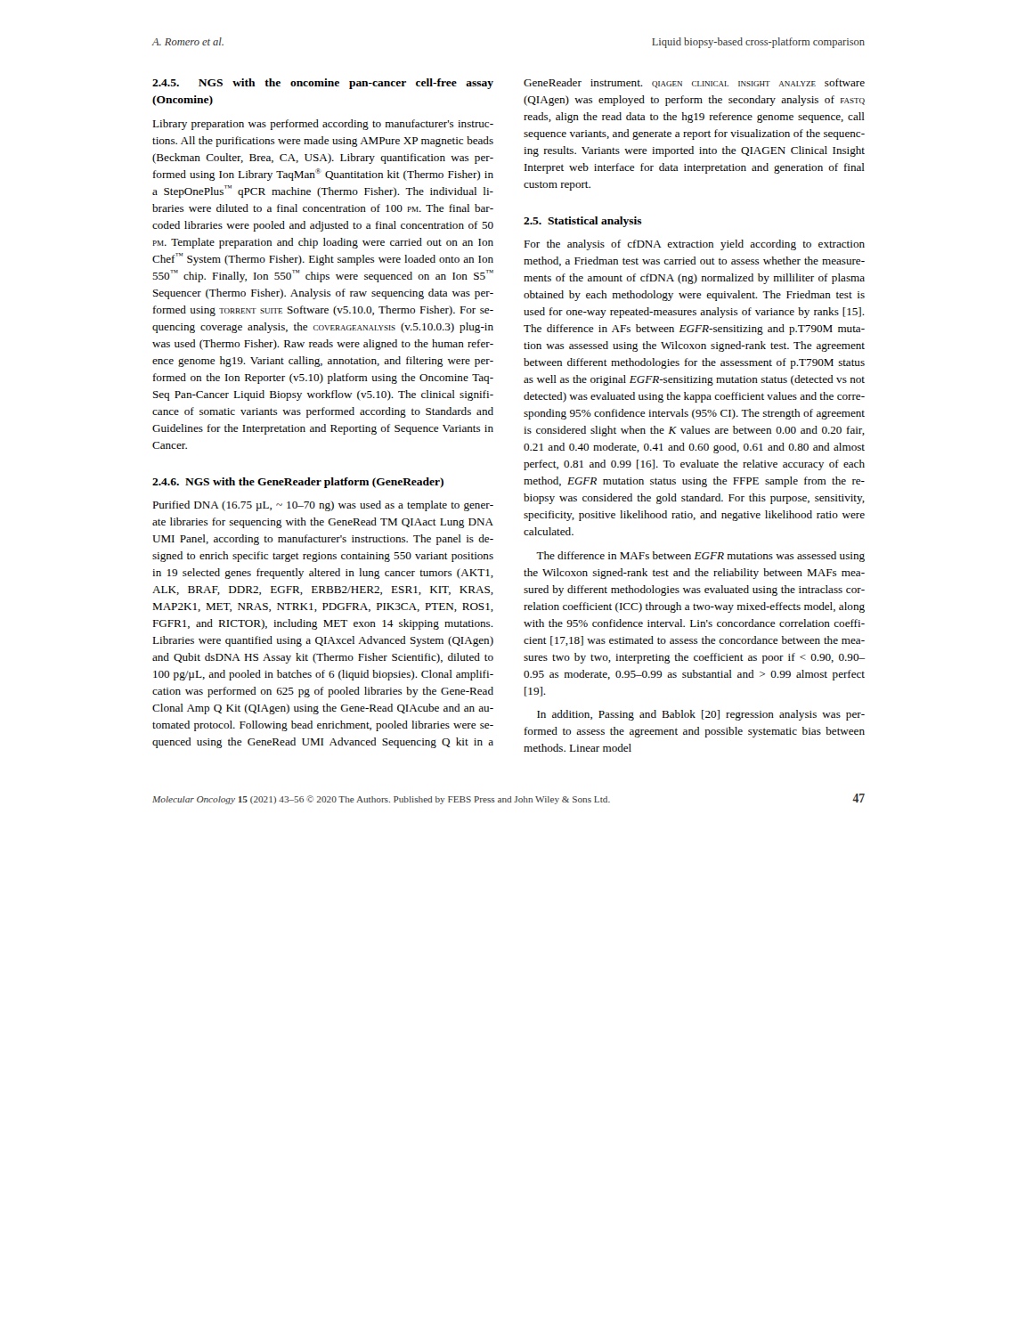A. Romero et al. Liquid biopsy-based cross-platform comparison
2.4.5. NGS with the oncomine pan-cancer cell-free assay (Oncomine)
Library preparation was performed according to manufacturer's instructions. All the purifications were made using AMPure XP magnetic beads (Beckman Coulter, Brea, CA, USA). Library quantification was performed using Ion Library TaqMan® Quantitation kit (Thermo Fisher) in a StepOnePlus™ qPCR machine (Thermo Fisher). The individual libraries were diluted to a final concentration of 100 pm. The final barcoded libraries were pooled and adjusted to a final concentration of 50 pm. Template preparation and chip loading were carried out on an Ion Chef™ System (Thermo Fisher). Eight samples were loaded onto an Ion 550™ chip. Finally, Ion 550™ chips were sequenced on an Ion S5™ Sequencer (Thermo Fisher). Analysis of raw sequencing data was performed using torrent suite Software (v5.10.0, Thermo Fisher). For sequencing coverage analysis, the coverageanalysis (v.5.10.0.3) plug-in was used (Thermo Fisher). Raw reads were aligned to the human reference genome hg19. Variant calling, annotation, and filtering were performed on the Ion Reporter (v5.10) platform using the Oncomine Taq-Seq Pan-Cancer Liquid Biopsy workflow (v5.10). The clinical significance of somatic variants was performed according to Standards and Guidelines for the Interpretation and Reporting of Sequence Variants in Cancer.
2.4.6. NGS with the GeneReader platform (GeneReader)
Purified DNA (16.75 µL, ~ 10–70 ng) was used as a template to generate libraries for sequencing with the GeneRead TM QIAact Lung DNA UMI Panel, according to manufacturer's instructions. The panel is designed to enrich specific target regions containing 550 variant positions in 19 selected genes frequently altered in lung cancer tumors (AKT1, ALK, BRAF, DDR2, EGFR, ERBB2/HER2, ESR1, KIT, KRAS, MAP2K1, MET, NRAS, NTRK1, PDGFRA, PIK3CA, PTEN, ROS1, FGFR1, and RICTOR), including MET exon 14 skipping mutations. Libraries were quantified using a QIAxcel Advanced System (QIAgen) and Qubit dsDNA HS Assay kit (Thermo Fisher Scientific), diluted to 100 pg/µL, and pooled in batches of 6 (liquid biopsies). Clonal amplification was performed on 625 pg of pooled libraries by the Gene-Read Clonal Amp Q Kit (QIAgen) using the Gene-Read QIAcube and an automated protocol. Following bead enrichment, pooled libraries were sequenced using the GeneRead UMI Advanced Sequencing Q kit in a GeneReader instrument. qiagen clinical insight analyze software (QIAgen) was employed to perform the secondary analysis of fastq reads, align the read data to the hg19 reference genome sequence, call sequence variants, and generate a report for visualization of the sequencing results. Variants were imported into the QIAGEN Clinical Insight Interpret web interface for data interpretation and generation of final custom report.
2.5. Statistical analysis
For the analysis of cfDNA extraction yield according to extraction method, a Friedman test was carried out to assess whether the measurements of the amount of cfDNA (ng) normalized by milliliter of plasma obtained by each methodology were equivalent. The Friedman test is used for one-way repeated-measures analysis of variance by ranks [15]. The difference in AFs between EGFR-sensitizing and p.T790M mutation was assessed using the Wilcoxon signed-rank test. The agreement between different methodologies for the assessment of p.T790M status as well as the original EGFR-sensitizing mutation status (detected vs not detected) was evaluated using the kappa coefficient values and the corresponding 95% confidence intervals (95% CI). The strength of agreement is considered slight when the K values are between 0.00 and 0.20 fair, 0.21 and 0.40 moderate, 0.41 and 0.60 good, 0.61 and 0.80 and almost perfect, 0.81 and 0.99 [16]. To evaluate the relative accuracy of each method, EGFR mutation status using the FFPE sample from the rebiopsy was considered the gold standard. For this purpose, sensitivity, specificity, positive likelihood ratio, and negative likelihood ratio were calculated.
The difference in MAFs between EGFR mutations was assessed using the Wilcoxon signed-rank test and the reliability between MAFs measured by different methodologies was evaluated using the intraclass correlation coefficient (ICC) through a two-way mixed-effects model, along with the 95% confidence interval. Lin's concordance correlation coefficient [17,18] was estimated to assess the concordance between the measures two by two, interpreting the coefficient as poor if < 0.90, 0.90–0.95 as moderate, 0.95–0.99 as substantial and > 0.99 almost perfect [19].
In addition, Passing and Bablok [20] regression analysis was performed to assess the agreement and possible systematic bias between methods. Linear model
Molecular Oncology 15 (2021) 43–56 © 2020 The Authors. Published by FEBS Press and John Wiley & Sons Ltd. 47